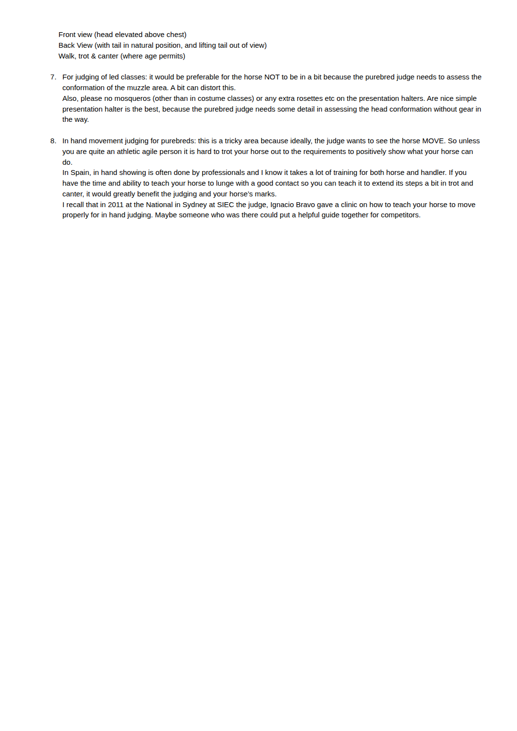Front view (head elevated above chest)
Back View (with tail in natural position, and lifting tail out of view)
Walk, trot & canter (where age permits)
For judging of led classes: it would be preferable for the horse NOT to be in a bit because the purebred judge needs to assess the conformation of the muzzle area. A bit can distort this.
Also, please no mosqueros (other than in costume classes) or any extra rosettes etc on the presentation halters. Are nice simple presentation halter is the best, because the purebred judge needs some detail in assessing the head conformation without gear in the way.
In hand movement judging for purebreds: this is a tricky area because ideally, the judge wants to see the horse MOVE. So unless you are quite an athletic agile person it is hard to trot your horse out to the requirements to positively show what your horse can do.
In Spain, in hand showing is often done by professionals and I know it takes a lot of training for both horse and handler. If you have the time and ability to teach your horse to lunge with a good contact so you can teach it to extend its steps a bit in trot and canter, it would greatly benefit the judging and your horse’s marks.
I recall that in 2011 at the National in Sydney at SIEC the judge, Ignacio Bravo gave a clinic on how to teach your horse to move properly for in hand judging. Maybe someone who was there could put a helpful guide together for competitors.